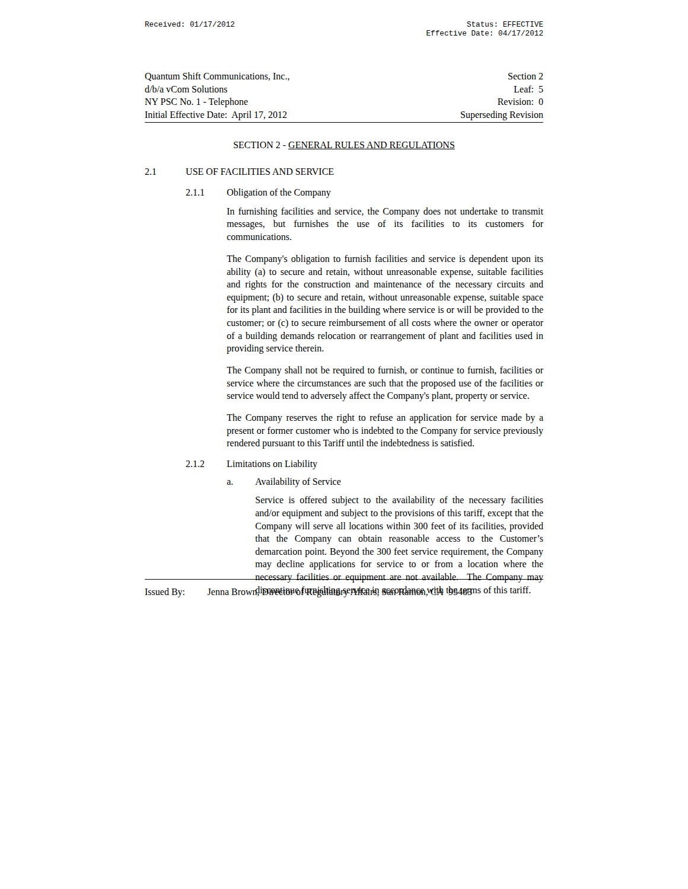Received: 01/17/2012
Status: EFFECTIVE
Effective Date: 04/17/2012
Quantum Shift Communications, Inc.,
d/b/a vCom Solutions
NY PSC No. 1 - Telephone
Initial Effective Date: April 17, 2012
Section 2
Leaf: 5
Revision: 0
Superseding Revision
SECTION 2 - GENERAL RULES AND REGULATIONS
2.1
USE OF FACILITIES AND SERVICE
2.1.1
Obligation of the Company
In furnishing facilities and service, the Company does not undertake to transmit messages, but furnishes the use of its facilities to its customers for communications.
The Company's obligation to furnish facilities and service is dependent upon its ability (a) to secure and retain, without unreasonable expense, suitable facilities and rights for the construction and maintenance of the necessary circuits and equipment; (b) to secure and retain, without unreasonable expense, suitable space for its plant and facilities in the building where service is or will be provided to the customer; or (c) to secure reimbursement of all costs where the owner or operator of a building demands relocation or rearrangement of plant and facilities used in providing service therein.
The Company shall not be required to furnish, or continue to furnish, facilities or service where the circumstances are such that the proposed use of the facilities or service would tend to adversely affect the Company's plant, property or service.
The Company reserves the right to refuse an application for service made by a present or former customer who is indebted to the Company for service previously rendered pursuant to this Tariff until the indebtedness is satisfied.
2.1.2
Limitations on Liability
a.
Availability of Service
Service is offered subject to the availability of the necessary facilities and/or equipment and subject to the provisions of this tariff, except that the Company will serve all locations within 300 feet of its facilities, provided that the Company can obtain reasonable access to the Customer’s demarcation point. Beyond the 300 feet service requirement, the Company may decline applications for service to or from a location where the necessary facilities or equipment are not available. The Company may discontinue furnishing service in accordance with the terms of this tariff.
Issued By:
Jenna Brown, Director of Regulatory Affairs, San Ramon, CA 95483